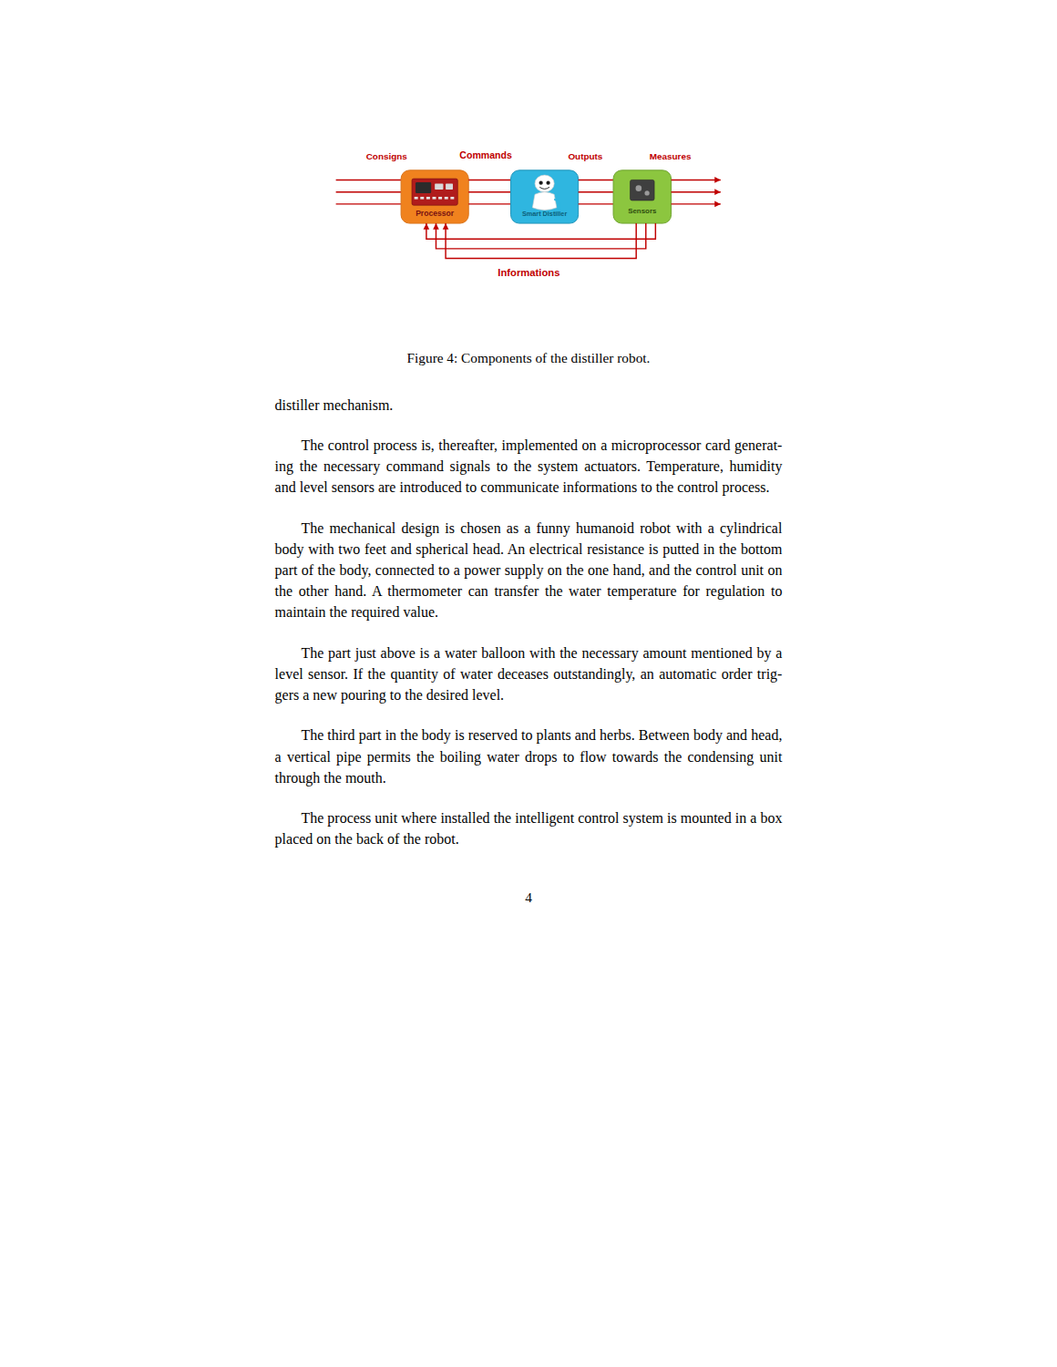Consigns Commands Outputs Measures Processor Smart Distiller Sensors Informations
Figure 4: Components of the distiller robot.
distiller mechanism.
The control process is, thereafter, implemented on a microprocessor card generating the necessary command signals to the system actuators. Temperature, humidity and level sensors are introduced to communicate informations to the control process.
The mechanical design is chosen as a funny humanoid robot with a cylindrical body with two feet and spherical head. An electrical resistance is putted in the bottom part of the body, connected to a power supply on the one hand, and the control unit on the other hand. A thermometer can transfer the water temperature for regulation to maintain the required value.
The part just above is a water balloon with the necessary amount mentioned by a level sensor. If the quantity of water deceases outstandingly, an automatic order triggers a new pouring to the desired level.
The third part in the body is reserved to plants and herbs. Between body and head, a vertical pipe permits the boiling water drops to flow towards the condensing unit through the mouth.
The process unit where installed the intelligent control system is mounted in a box placed on the back of the robot.
4